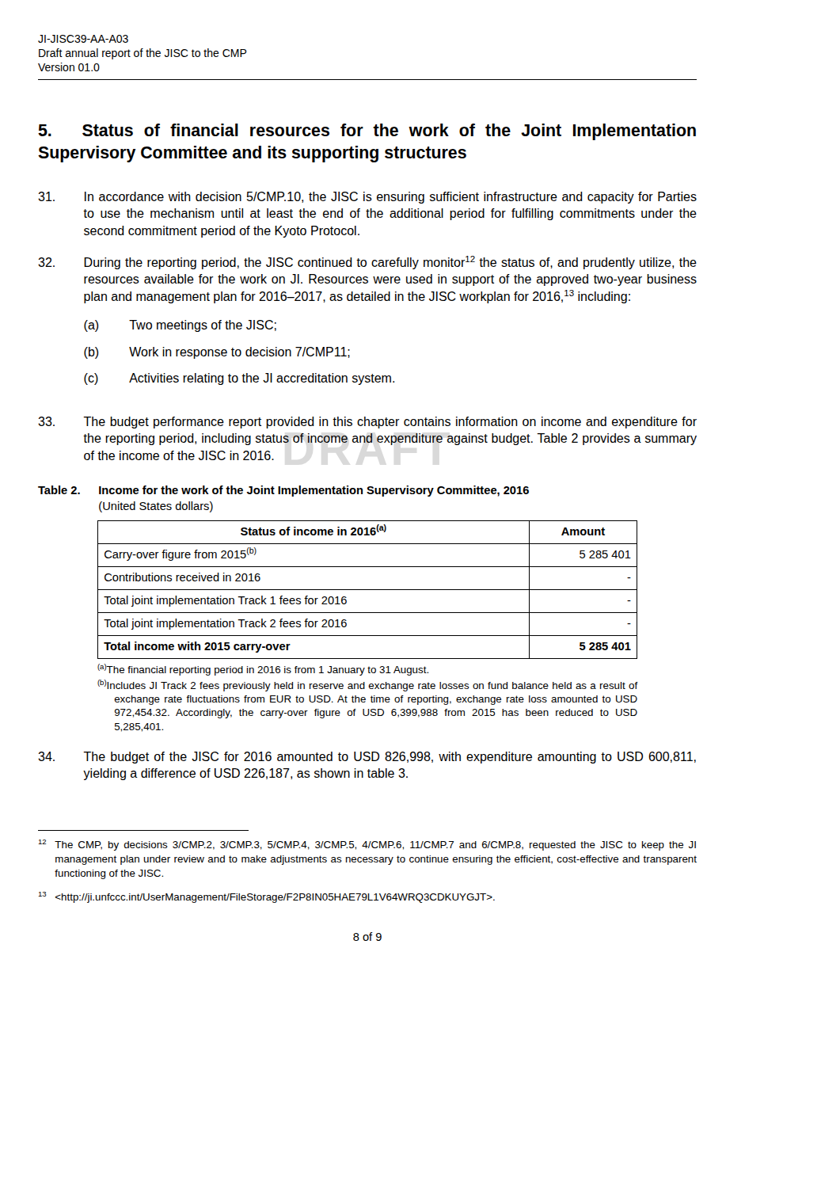JI-JISC39-AA-A03
Draft annual report of the JISC to the CMP
Version 01.0
5. Status of financial resources for the work of the Joint Implementation Supervisory Committee and its supporting structures
31.
In accordance with decision 5/CMP.10, the JISC is ensuring sufficient infrastructure and capacity for Parties to use the mechanism until at least the end of the additional period for fulfilling commitments under the second commitment period of the Kyoto Protocol.
32.
During the reporting period, the JISC continued to carefully monitor12 the status of, and prudently utilize, the resources available for the work on JI. Resources were used in support of the approved two-year business plan and management plan for 2016–2017, as detailed in the JISC workplan for 2016,13 including:
(a)
Two meetings of the JISC;
(b)
Work in response to decision 7/CMP11;
(c)
Activities relating to the JI accreditation system.
DRAFT
33.
The budget performance report provided in this chapter contains information on income and expenditure for the reporting period, including status of income and expenditure against budget. Table 2 provides a summary of the income of the JISC in 2016.
Table 2.
Income for the work of the Joint Implementation Supervisory Committee, 2016
(United States dollars)
| Status of income in 2016 (a) | Amount |
| --- | --- |
| Carry-over figure from 2015 (b) | 5 285 401 |
| Contributions received in 2016 | - |
| Total joint implementation Track 1 fees for 2016 | - |
| Total joint implementation Track 2 fees for 2016 | - |
| Total income with 2015 carry-over | 5 285 401 |
(a)The financial reporting period in 2016 is from 1 January to 31 August.
(b)Includes JI Track 2 fees previously held in reserve and exchange rate losses on fund balance held as a result of exchange rate fluctuations from EUR to USD. At the time of reporting, exchange rate loss amounted to USD 972,454.32. Accordingly, the carry-over figure of USD 6,399,988 from 2015 has been reduced to USD 5,285,401.
34.
The budget of the JISC for 2016 amounted to USD 826,998, with expenditure amounting to USD 600,811, yielding a difference of USD 226,187, as shown in table 3.
12
The CMP, by decisions 3/CMP.2, 3/CMP.3, 5/CMP.4, 3/CMP.5, 4/CMP.6, 11/CMP.7 and 6/CMP.8, requested the JISC to keep the JI management plan under review and to make adjustments as necessary to continue ensuring the efficient, cost-effective and transparent functioning of the JISC.
13
<http://ji.unfccc.int/UserManagement/FileStorage/F2P8IN05HAE79L1V64WRQ3CDKUYGJT>.
8 of 9